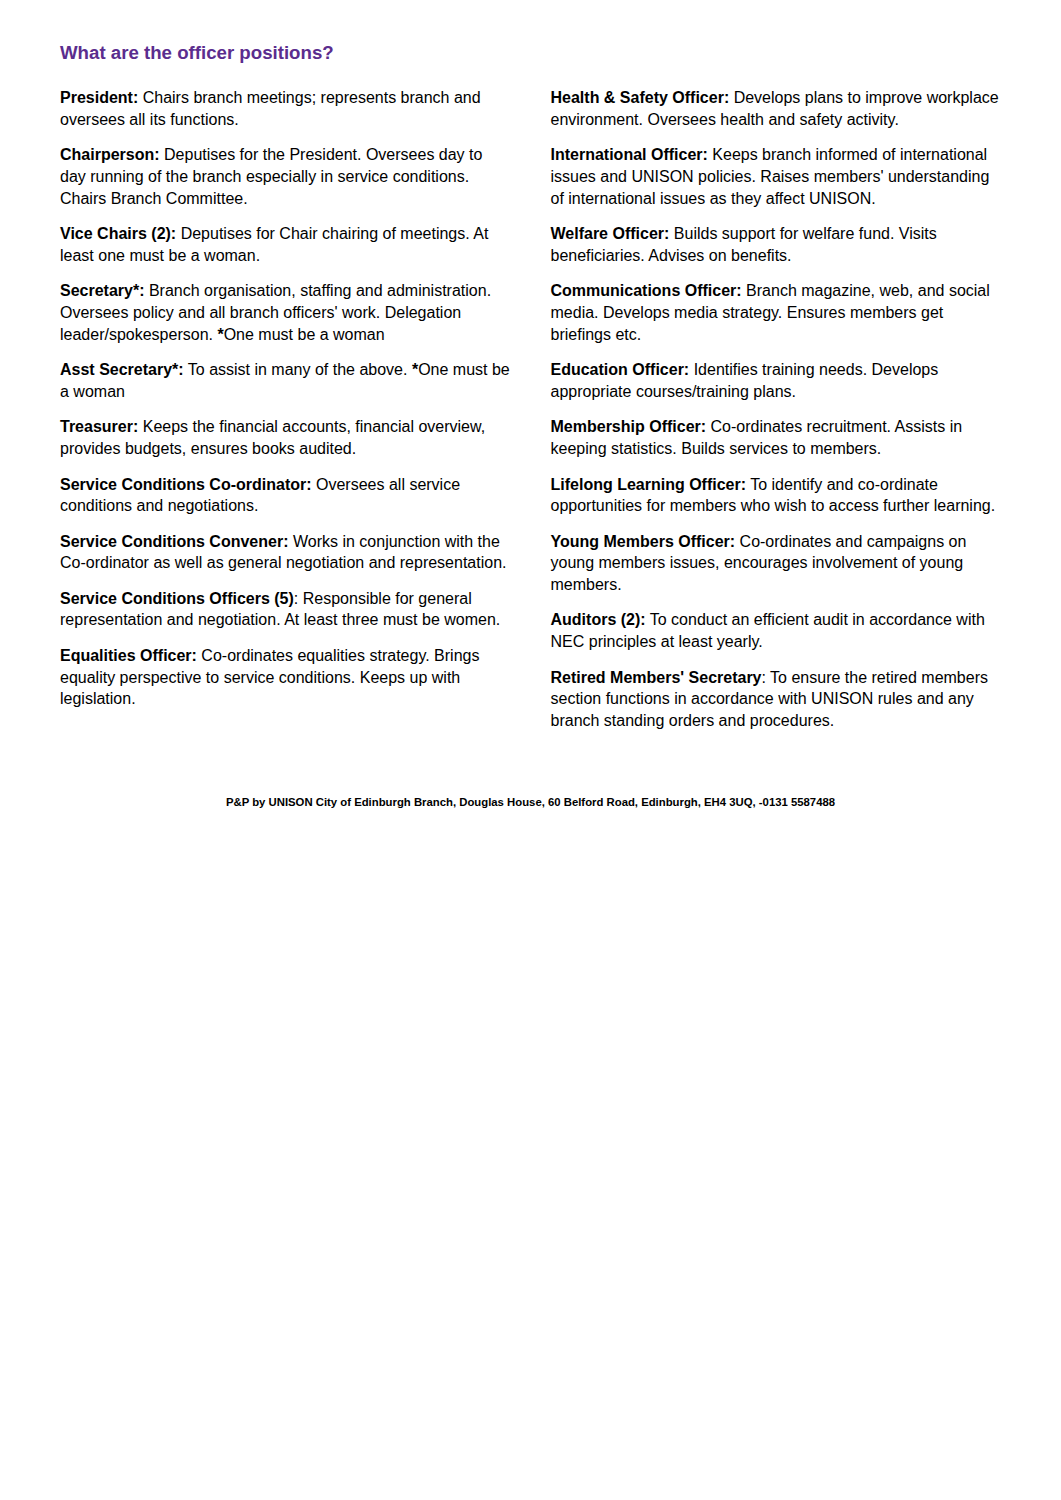What are the officer positions?
President: Chairs branch meetings; represents branch and oversees all its functions.
Chairperson: Deputises for the President. Oversees day to day running of the branch especially in service conditions. Chairs Branch Committee.
Vice Chairs (2): Deputises for Chair chairing of meetings. At least one must be a woman.
Secretary*: Branch organisation, staffing and administration. Oversees policy and all branch officers' work. Delegation leader/spokesperson. *One must be a woman
Asst Secretary*: To assist in many of the above. *One must be a woman
Treasurer: Keeps the financial accounts, financial overview, provides budgets, ensures books audited.
Service Conditions Co-ordinator: Oversees all service conditions and negotiations.
Service Conditions Convener: Works in conjunction with the Co-ordinator as well as general negotiation and representation.
Service Conditions Officers (5): Responsible for general representation and negotiation. At least three must be women.
Equalities Officer: Co-ordinates equalities strategy. Brings equality perspective to service conditions. Keeps up with legislation.
Health & Safety Officer: Develops plans to improve workplace environment. Oversees health and safety activity.
International Officer: Keeps branch informed of international issues and UNISON policies. Raises members' understanding of international issues as they affect UNISON.
Welfare Officer: Builds support for welfare fund. Visits beneficiaries. Advises on benefits.
Communications Officer: Branch magazine, web, and social media. Develops media strategy. Ensures members get briefings etc.
Education Officer: Identifies training needs. Develops appropriate courses/training plans.
Membership Officer: Co-ordinates recruitment. Assists in keeping statistics. Builds services to members.
Lifelong Learning Officer: To identify and co-ordinate opportunities for members who wish to access further learning.
Young Members Officer: Co-ordinates and campaigns on young members issues, encourages involvement of young members.
Auditors (2): To conduct an efficient audit in accordance with NEC principles at least yearly.
Retired Members' Secretary: To ensure the retired members section functions in accordance with UNISON rules and any branch standing orders and procedures.
P&P by UNISON City of Edinburgh Branch, Douglas House, 60 Belford Road, Edinburgh, EH4 3UQ, -0131 5587488